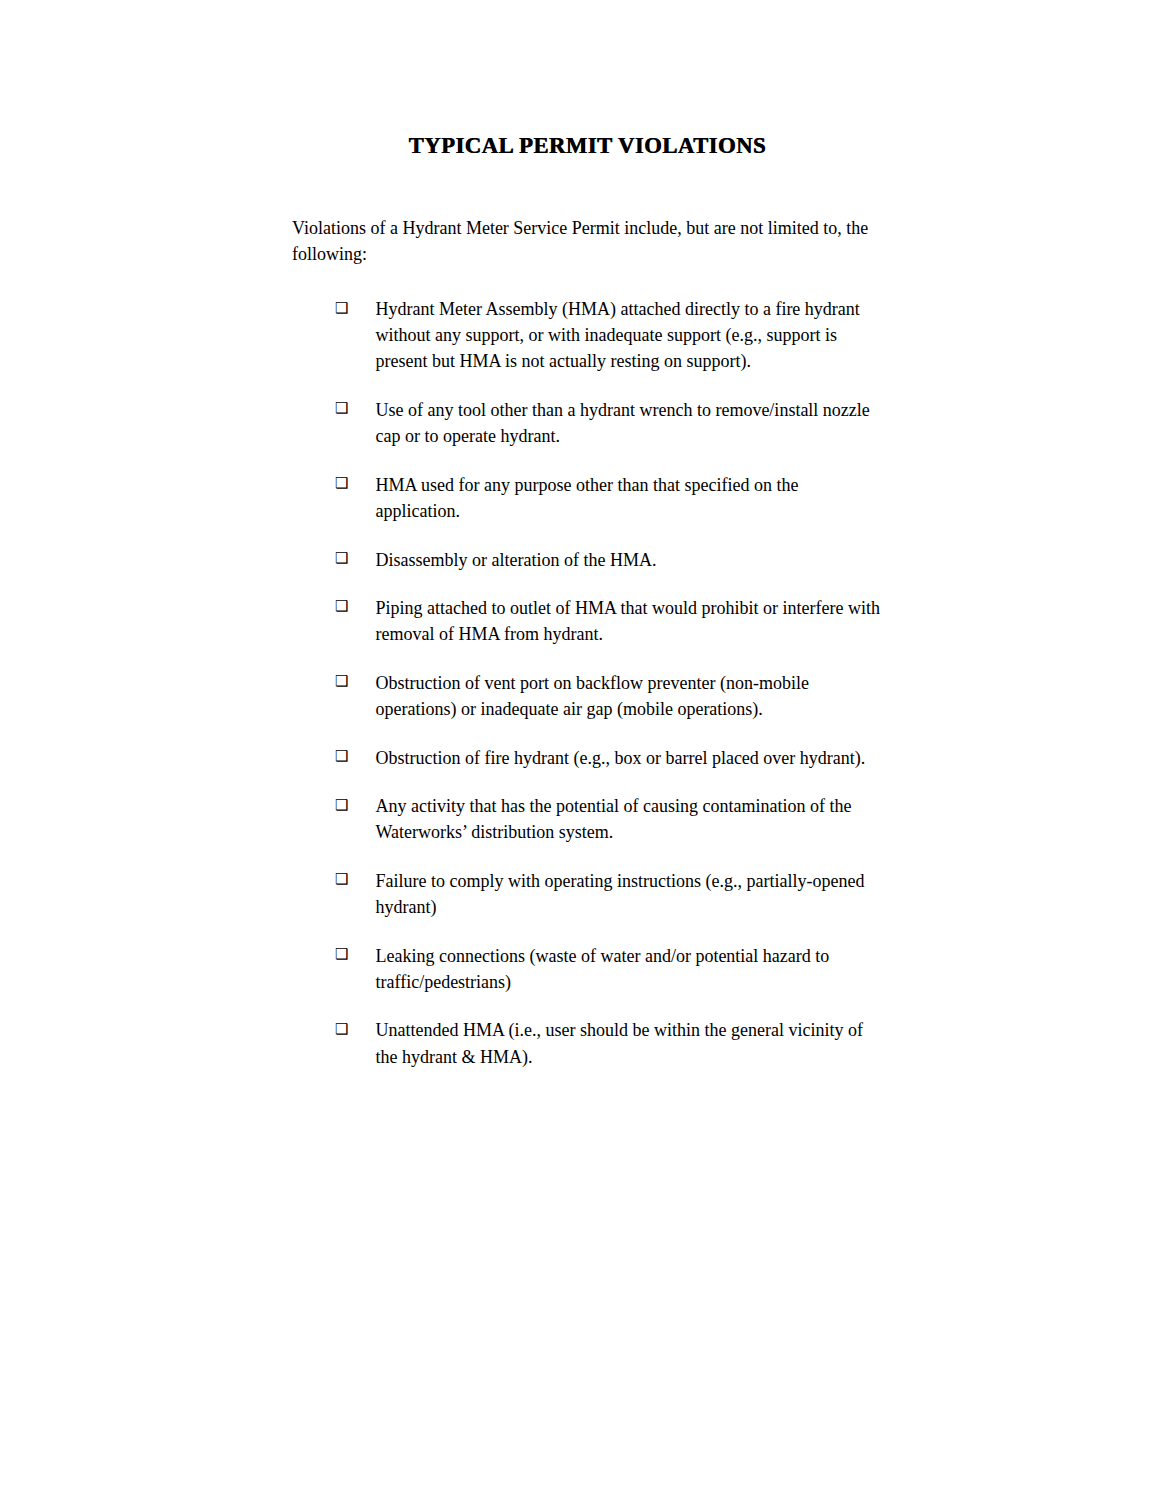TYPICAL PERMIT VIOLATIONS
Violations of a Hydrant Meter Service Permit include, but are not limited to, the following:
Hydrant Meter Assembly (HMA) attached directly to a fire hydrant without any support, or with inadequate support (e.g., support is present but HMA is not actually resting on support).
Use of any tool other than a hydrant wrench to remove/install nozzle cap or to operate hydrant.
HMA used for any purpose other than that specified on the application.
Disassembly or alteration of the HMA.
Piping attached to outlet of HMA that would prohibit or interfere with removal of HMA from hydrant.
Obstruction of vent port on backflow preventer (non-mobile operations) or inadequate air gap (mobile operations).
Obstruction of fire hydrant (e.g., box or barrel placed over hydrant).
Any activity that has the potential of causing contamination of the Waterworks’ distribution system.
Failure to comply with operating instructions (e.g., partially-opened hydrant)
Leaking connections (waste of water and/or potential hazard to traffic/pedestrians)
Unattended HMA (i.e., user should be within the general vicinity of the hydrant & HMA).